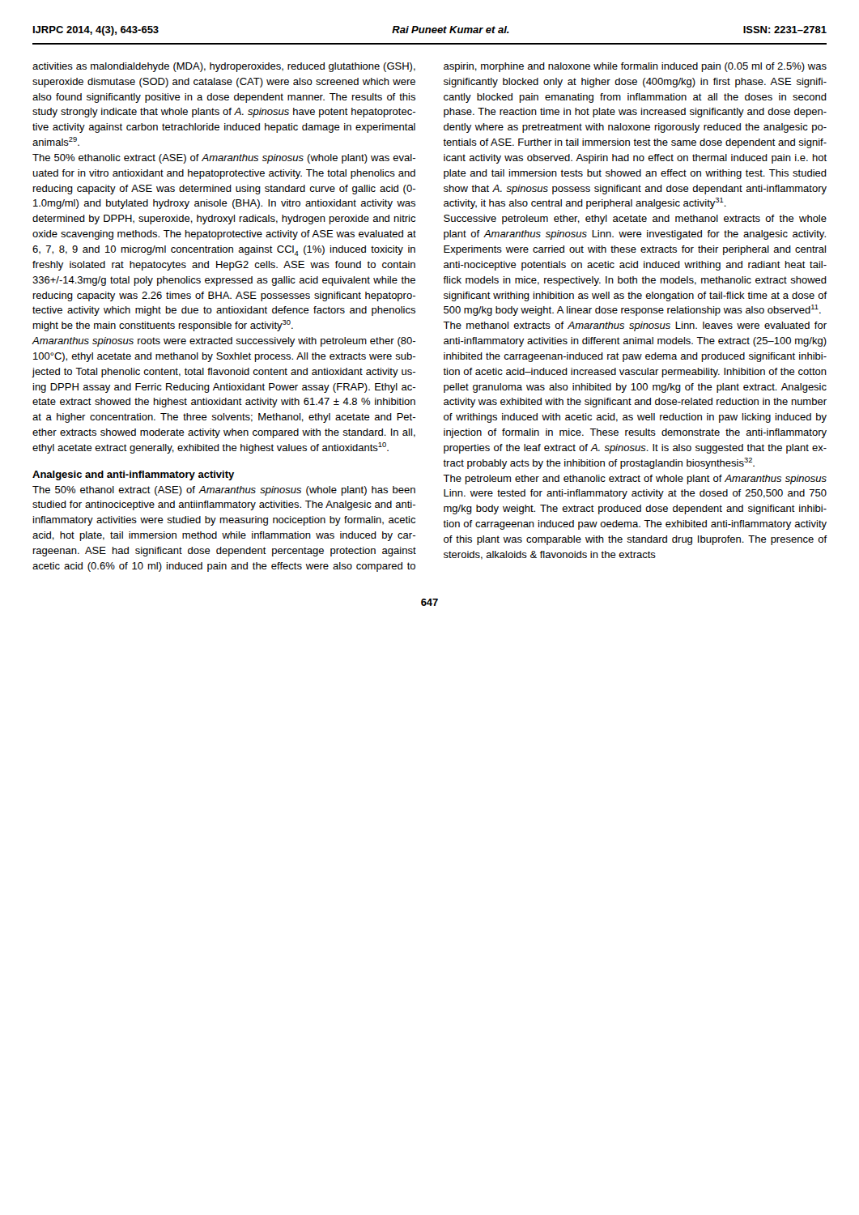IJRPC 2014, 4(3), 643-653 Rai Puneet Kumar et al. ISSN: 2231–2781
activities as malondialdehyde (MDA), hydroperoxides, reduced glutathione (GSH), superoxide dismutase (SOD) and catalase (CAT) were also screened which were also found significantly positive in a dose dependent manner. The results of this study strongly indicate that whole plants of A. spinosus have potent hepatoprotective activity against carbon tetrachloride induced hepatic damage in experimental animals29.
The 50% ethanolic extract (ASE) of Amaranthus spinosus (whole plant) was evaluated for in vitro antioxidant and hepatoprotective activity. The total phenolics and reducing capacity of ASE was determined using standard curve of gallic acid (0-1.0mg/ml) and butylated hydroxy anisole (BHA). In vitro antioxidant activity was determined by DPPH, superoxide, hydroxyl radicals, hydrogen peroxide and nitric oxide scavenging methods. The hepatoprotective activity of ASE was evaluated at 6, 7, 8, 9 and 10 microg/ml concentration against CCl4 (1%) induced toxicity in freshly isolated rat hepatocytes and HepG2 cells. ASE was found to contain 336+/-14.3mg/g total poly phenolics expressed as gallic acid equivalent while the reducing capacity was 2.26 times of BHA. ASE possesses significant hepatoprotective activity which might be due to antioxidant defence factors and phenolics might be the main constituents responsible for activity30.
Amaranthus spinosus roots were extracted successively with petroleum ether (80-100°C), ethyl acetate and methanol by Soxhlet process. All the extracts were subjected to Total phenolic content, total flavonoid content and antioxidant activity using DPPH assay and Ferric Reducing Antioxidant Power assay (FRAP). Ethyl acetate extract showed the highest antioxidant activity with 61.47 ± 4.8 % inhibition at a higher concentration. The three solvents; Methanol, ethyl acetate and Pet-ether extracts showed moderate activity when compared with the standard. In all, ethyl acetate extract generally, exhibited the highest values of antioxidants10.
Analgesic and anti-inflammatory activity
The 50% ethanol extract (ASE) of Amaranthus spinosus (whole plant) has been studied for antinociceptive and antiinflammatory activities. The Analgesic and antiinflammatory activities were studied by measuring nociception by formalin, acetic acid, hot plate, tail immersion method while inflammation was induced by carrageenan. ASE had significant dose dependent percentage protection against acetic acid (0.6% of 10 ml) induced pain and the effects were also compared to aspirin, morphine and naloxone while formalin induced pain (0.05 ml of 2.5%) was significantly blocked only at higher dose (400mg/kg) in first phase. ASE significantly blocked pain emanating from inflammation at all the doses in second phase. The reaction time in hot plate was increased significantly and dose dependently where as pretreatment with naloxone rigorously reduced the analgesic potentials of ASE. Further in tail immersion test the same dose dependent and significant activity was observed. Aspirin had no effect on thermal induced pain i.e. hot plate and tail immersion tests but showed an effect on writhing test. This studied show that A. spinosus possess significant and dose dependant anti-inflammatory activity, it has also central and peripheral analgesic activity31.
Successive petroleum ether, ethyl acetate and methanol extracts of the whole plant of Amaranthus spinosus Linn. were investigated for the analgesic activity. Experiments were carried out with these extracts for their peripheral and central anti-nociceptive potentials on acetic acid induced writhing and radiant heat tail-flick models in mice, respectively. In both the models, methanolic extract showed significant writhing inhibition as well as the elongation of tail-flick time at a dose of 500 mg/kg body weight. A linear dose response relationship was also observed11.
The methanol extracts of Amaranthus spinosus Linn. leaves were evaluated for anti-inflammatory activities in different animal models. The extract (25–100 mg/kg) inhibited the carrageenan-induced rat paw edema and produced significant inhibition of acetic acid–induced increased vascular permeability. Inhibition of the cotton pellet granuloma was also inhibited by 100 mg/kg of the plant extract. Analgesic activity was exhibited with the significant and dose-related reduction in the number of writhings induced with acetic acid, as well reduction in paw licking induced by injection of formalin in mice. These results demonstrate the anti-inflammatory properties of the leaf extract of A. spinosus. It is also suggested that the plant extract probably acts by the inhibition of prostaglandin biosynthesis32.
The petroleum ether and ethanolic extract of whole plant of Amaranthus spinosus Linn. were tested for anti-inflammatory activity at the dosed of 250,500 and 750 mg/kg body weight. The extract produced dose dependent and significant inhibition of carrageenan induced paw oedema. The exhibited anti-inflammatory activity of this plant was comparable with the standard drug Ibuprofen. The presence of steroids, alkaloids & flavonoids in the extracts
647